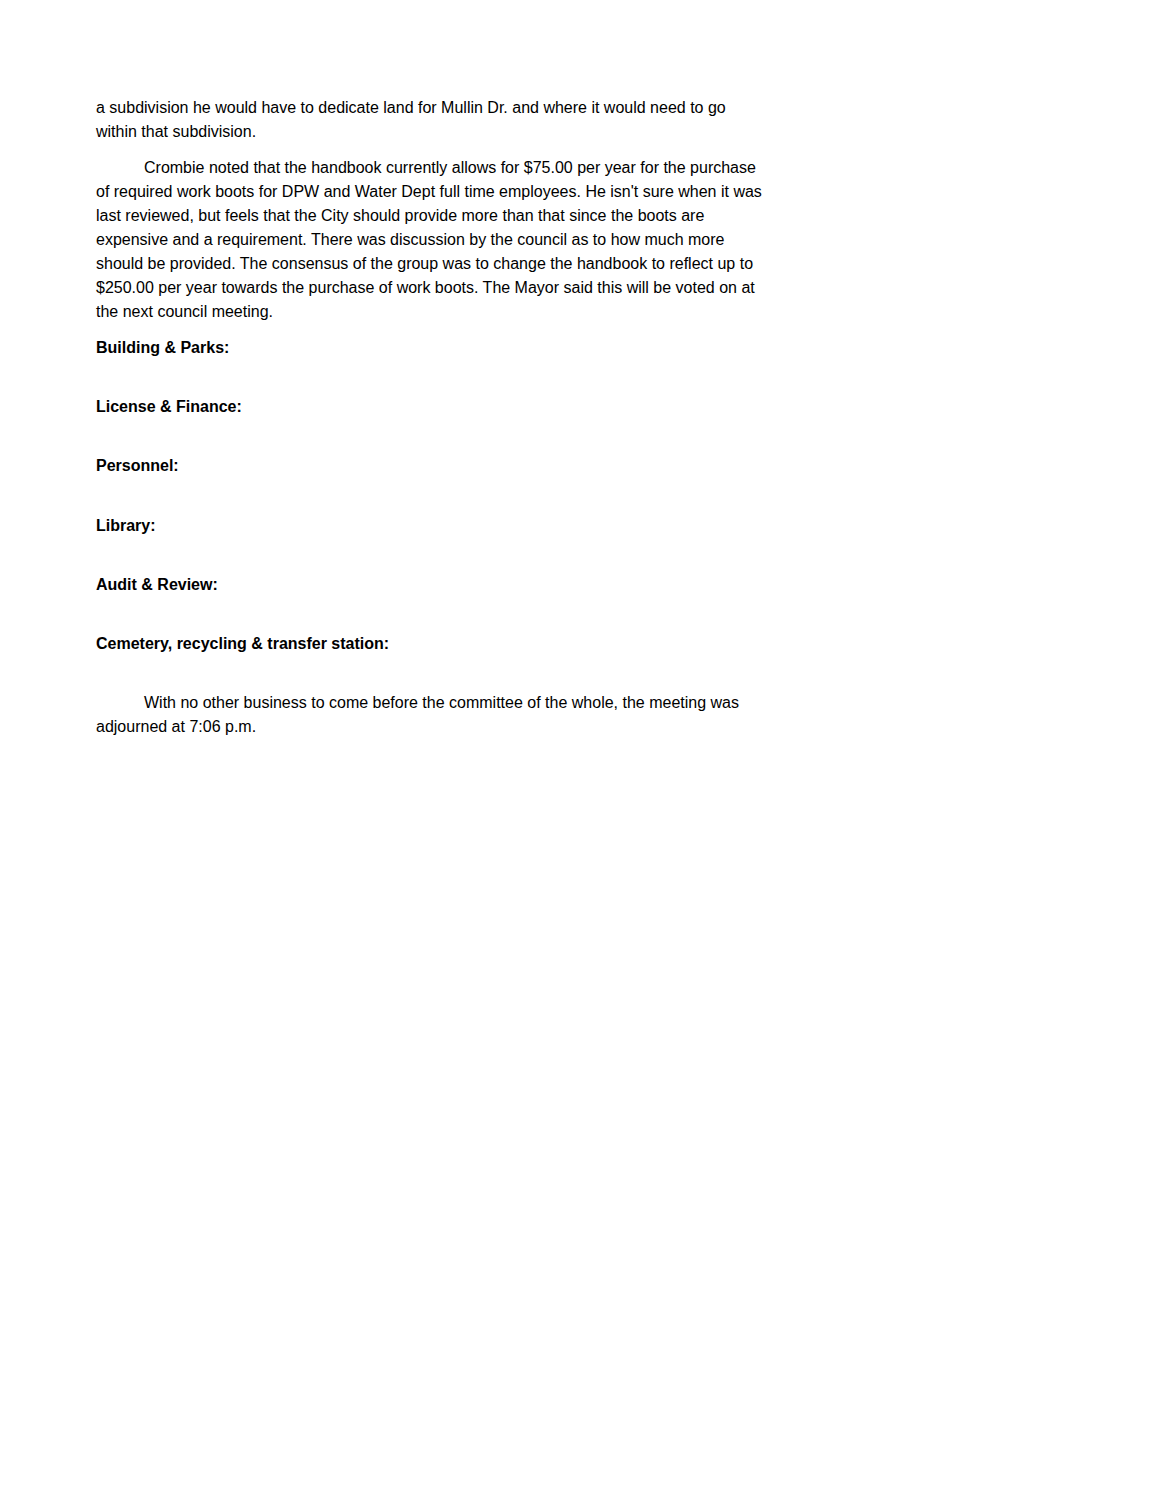a subdivision he would have to dedicate land for Mullin Dr. and where it would need to go within that subdivision.
Crombie noted that the handbook currently allows for $75.00 per year for the purchase of required work boots for DPW and Water Dept full time employees. He isn't sure when it was last reviewed, but feels that the City should provide more than that since the boots are expensive and a requirement. There was discussion by the council as to how much more should be provided. The consensus of the group was to change the handbook to reflect up to $250.00 per year towards the purchase of work boots. The Mayor said this will be voted on at the next council meeting.
Building & Parks:
License & Finance:
Personnel:
Library:
Audit & Review:
Cemetery, recycling & transfer station:
With no other business to come before the committee of the whole, the meeting was adjourned at 7:06 p.m.